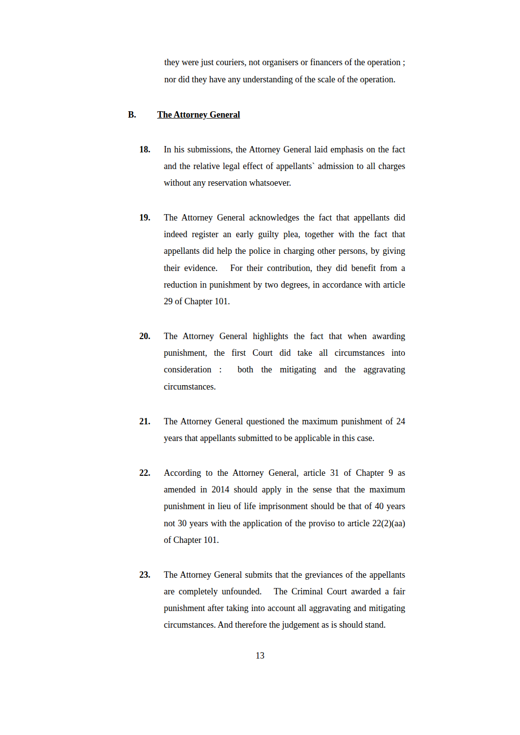they were just couriers, not organisers or financers of the operation ; nor did they have any understanding of the scale of the operation.
B. The Attorney General
18. In his submissions, the Attorney General laid emphasis on the fact and the relative legal effect of appellants` admission to all charges without any reservation whatsoever.
19. The Attorney General acknowledges the fact that appellants did indeed register an early guilty plea, together with the fact that appellants did help the police in charging other persons, by giving their evidence. For their contribution, they did benefit from a reduction in punishment by two degrees, in accordance with article 29 of Chapter 101.
20. The Attorney General highlights the fact that when awarding punishment, the first Court did take all circumstances into consideration : both the mitigating and the aggravating circumstances.
21. The Attorney General questioned the maximum punishment of 24 years that appellants submitted to be applicable in this case.
22. According to the Attorney General, article 31 of Chapter 9 as amended in 2014 should apply in the sense that the maximum punishment in lieu of life imprisonment should be that of 40 years not 30 years with the application of the proviso to article 22(2)(aa) of Chapter 101.
23. The Attorney General submits that the greviances of the appellants are completely unfounded. The Criminal Court awarded a fair punishment after taking into account all aggravating and mitigating circumstances. And therefore the judgement as is should stand.
13